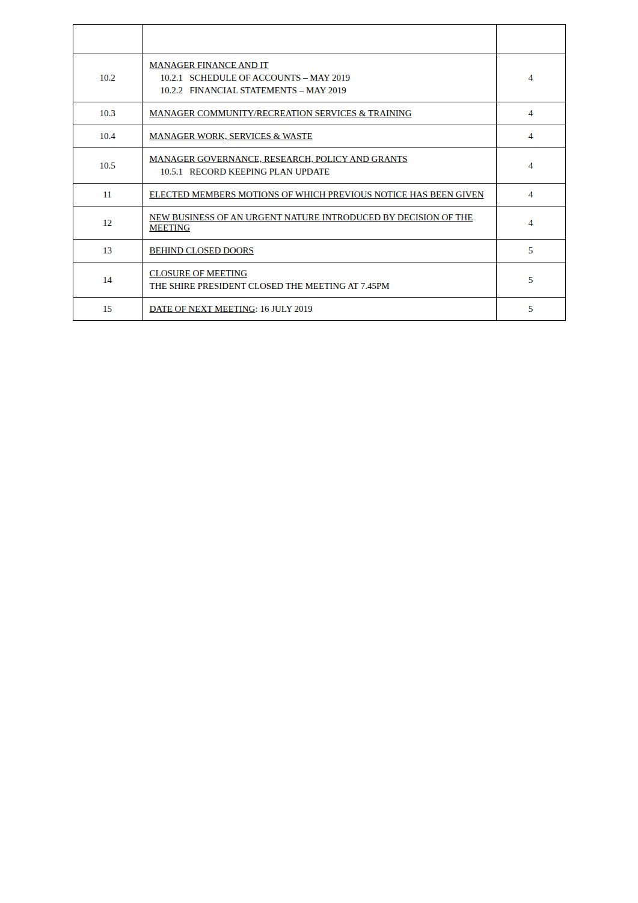| 10.2 | Manager Finance and IT 10.2.1 Schedule of Accounts – May 2019 10.2.2 Financial Statements – May 2019 | 4 |
| 10.3 | Manager Community/Recreation Services & Training | 4 |
| 10.4 | Manager Work, Services & Waste | 4 |
| 10.5 | Manager Governance, Research, Policy and Grants 10.5.1 Record Keeping Plan Update | 4 |
| 11 | Elected Members Motions of Which Previous Notice has been Given | 4 |
| 12 | New Business of an Urgent Nature Introduced by Decision of the Meeting | 4 |
| 13 | Behind Closed Doors | 5 |
| 14 | Closure of Meeting The Shire President Closed the Meeting at 7.45pm | 5 |
| 15 | Date of Next Meeting : 16 July 2019 | 5 |